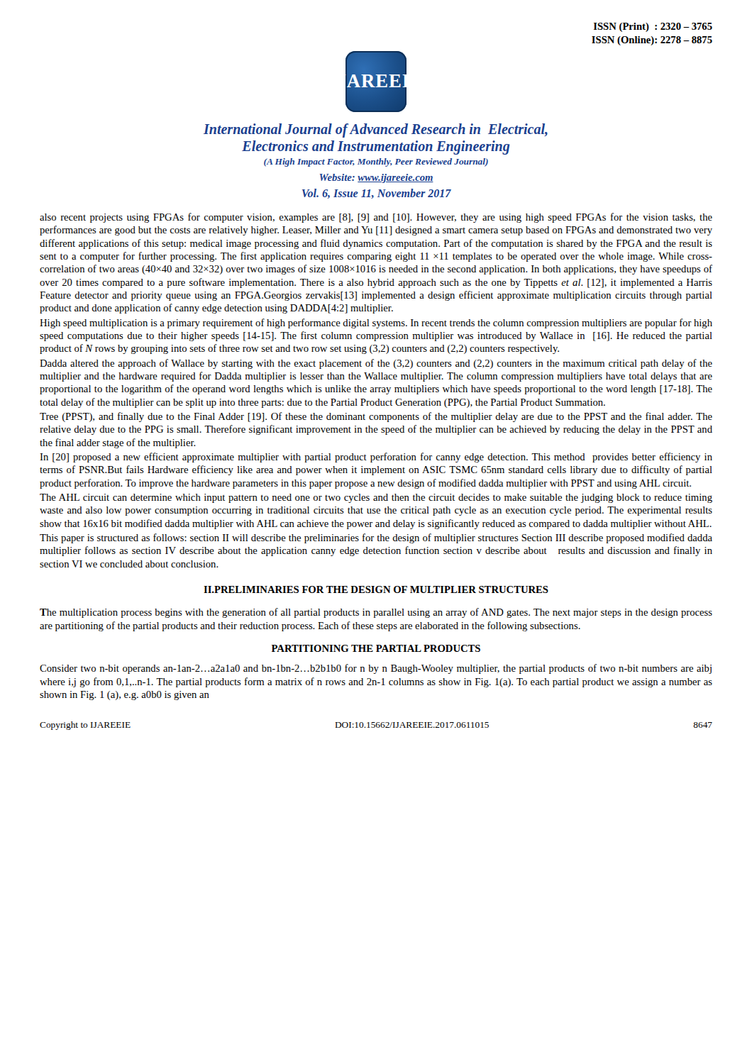ISSN (Print) : 2320 – 3765
ISSN (Online): 2278 – 8875
IJAREEIE
International Journal of Advanced Research in Electrical,
Electronics and Instrumentation Engineering
(A High Impact Factor, Monthly, Peer Reviewed Journal)
Website: www.ijareeie.com
Vol. 6, Issue 11, November 2017
also recent projects using FPGAs for computer vision, examples are [8], [9] and [10]. However, they are using high speed FPGAs for the vision tasks, the performances are good but the costs are relatively higher. Leaser, Miller and Yu [11] designed a smart camera setup based on FPGAs and demonstrated two very different applications of this setup: medical image processing and fluid dynamics computation. Part of the computation is shared by the FPGA and the result is sent to a computer for further processing. The first application requires comparing eight 11 ×11 templates to be operated over the whole image. While cross-correlation of two areas (40×40 and 32×32) over two images of size 1008×1016 is needed in the second application. In both applications, they have speedups of over 20 times compared to a pure software implementation. There is a also hybrid approach such as the one by Tippetts et al. [12], it implemented a Harris Feature detector and priority queue using an FPGA.Georgios zervakis[13] implemented a design efficient approximate multiplication circuits through partial product and done application of canny edge detection using DADDA[4:2] multiplier.
High speed multiplication is a primary requirement of high performance digital systems. In recent trends the column compression multipliers are popular for high speed computations due to their higher speeds [14-15]. The first column compression multiplier was introduced by Wallace in [16]. He reduced the partial product of N rows by grouping into sets of three row set and two row set using (3,2) counters and (2,2) counters respectively.
Dadda altered the approach of Wallace by starting with the exact placement of the (3,2) counters and (2,2) counters in the maximum critical path delay of the multiplier and the hardware required for Dadda multiplier is lesser than the Wallace multiplier. The column compression multipliers have total delays that are proportional to the logarithm of the operand word lengths which is unlike the array multipliers which have speeds proportional to the word length [17-18]. The total delay of the multiplier can be split up into three parts: due to the Partial Product Generation (PPG), the Partial Product Summation.
Tree (PPST), and finally due to the Final Adder [19]. Of these the dominant components of the multiplier delay are due to the PPST and the final adder. The relative delay due to the PPG is small. Therefore significant improvement in the speed of the multiplier can be achieved by reducing the delay in the PPST and the final adder stage of the multiplier.
In [20] proposed a new efficient approximate multiplier with partial product perforation for canny edge detection. This method provides better efficiency in terms of PSNR.But fails Hardware efficiency like area and power when it implement on ASIC TSMC 65nm standard cells library due to difficulty of partial product perforation. To improve the hardware parameters in this paper propose a new design of modified dadda multiplier with PPST and using AHL circuit.
The AHL circuit can determine which input pattern to need one or two cycles and then the circuit decides to make suitable the judging block to reduce timing waste and also low power consumption occurring in traditional circuits that use the critical path cycle as an execution cycle period. The experimental results show that 16x16 bit modified dadda multiplier with AHL can achieve the power and delay is significantly reduced as compared to dadda multiplier without AHL.
This paper is structured as follows: section II will describe the preliminaries for the design of multiplier structures Section III describe proposed modified dadda multiplier follows as section IV describe about the application canny edge detection function section v describe about results and discussion and finally in section VI we concluded about conclusion.
II.Preliminaries for the design of multiplier structures
The multiplication process begins with the generation of all partial products in parallel using an array of AND gates. The next major steps in the design process are partitioning of the partial products and their reduction process. Each of these steps are elaborated in the following subsections.
Partitioning the partial products
Consider two n-bit operands an-1an-2…a2a1a0 and bn-1bn-2…b2b1b0 for n by n Baugh-Wooley multiplier, the partial products of two n-bit numbers are aibj where i,j go from 0,1,..n-1. The partial products form a matrix of n rows and 2n-1 columns as show in Fig. 1(a). To each partial product we assign a number as shown in Fig. 1 (a), e.g. a0b0 is given an
Copyright to IJAREEIE DOI:10.15662/IJAREEIE.2017.0611015 8647